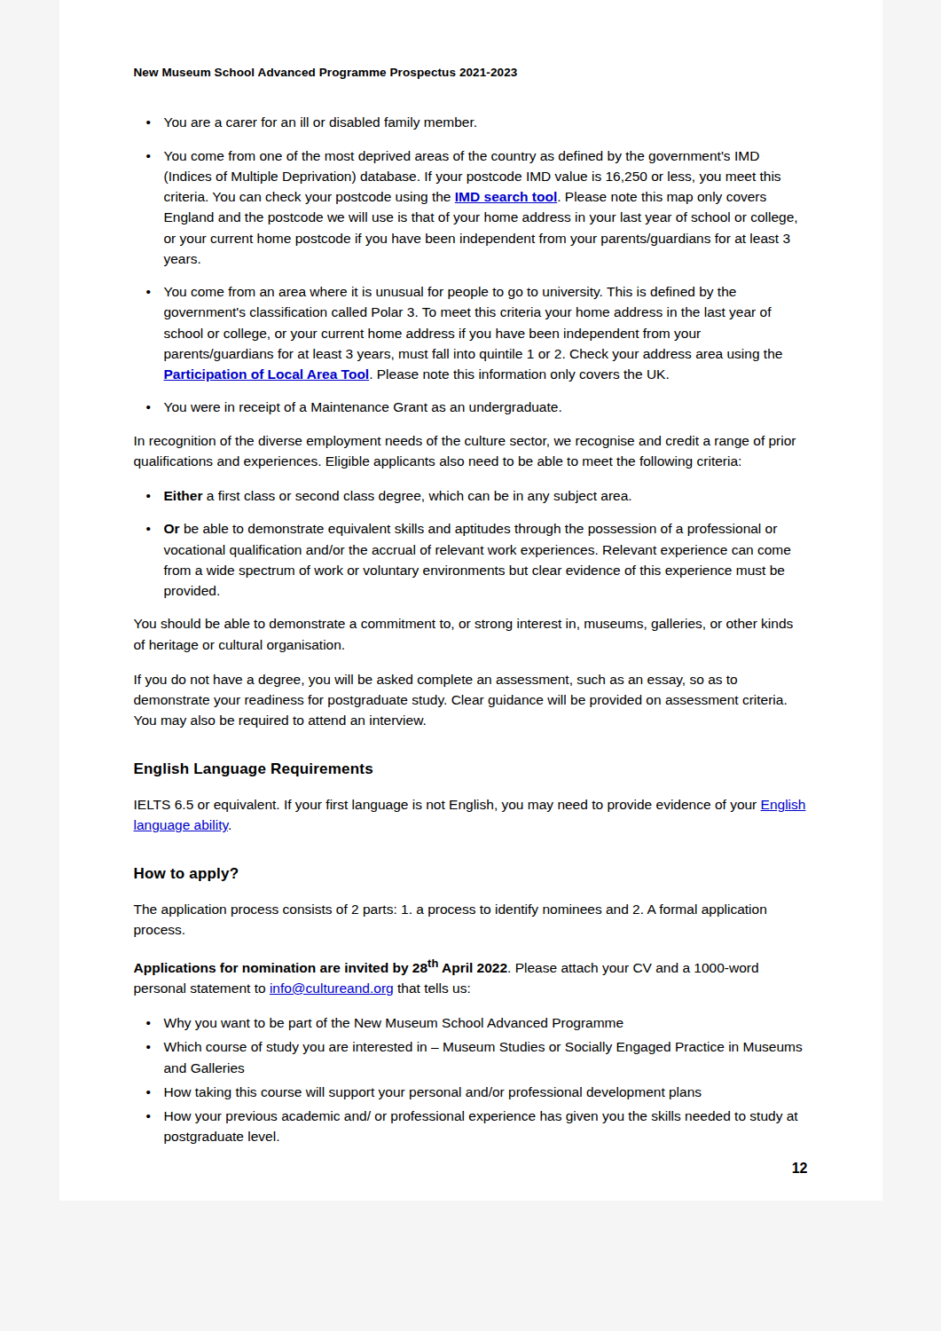New Museum School Advanced Programme Prospectus 2021-2023
You are a carer for an ill or disabled family member.
You come from one of the most deprived areas of the country as defined by the government's IMD (Indices of Multiple Deprivation) database. If your postcode IMD value is 16,250 or less, you meet this criteria. You can check your postcode using the IMD search tool. Please note this map only covers England and the postcode we will use is that of your home address in your last year of school or college, or your current home postcode if you have been independent from your parents/guardians for at least 3 years.
You come from an area where it is unusual for people to go to university. This is defined by the government's classification called Polar 3. To meet this criteria your home address in the last year of school or college, or your current home address if you have been independent from your parents/guardians for at least 3 years, must fall into quintile 1 or 2. Check your address area using the Participation of Local Area Tool. Please note this information only covers the UK.
You were in receipt of a Maintenance Grant as an undergraduate.
In recognition of the diverse employment needs of the culture sector, we recognise and credit a range of prior qualifications and experiences. Eligible applicants also need to be able to meet the following criteria:
Either a first class or second class degree, which can be in any subject area.
Or be able to demonstrate equivalent skills and aptitudes through the possession of a professional or vocational qualification and/or the accrual of relevant work experiences. Relevant experience can come from a wide spectrum of work or voluntary environments but clear evidence of this experience must be provided.
You should be able to demonstrate a commitment to, or strong interest in, museums, galleries, or other kinds of heritage or cultural organisation.
If you do not have a degree, you will be asked complete an assessment, such as an essay, so as to demonstrate your readiness for postgraduate study. Clear guidance will be provided on assessment criteria. You may also be required to attend an interview.
English Language Requirements
IELTS 6.5 or equivalent. If your first language is not English, you may need to provide evidence of your English language ability.
How to apply?
The application process consists of 2 parts: 1. a process to identify nominees and 2. A formal application process.
Applications for nomination are invited by 28th April 2022. Please attach your CV and a 1000-word personal statement to info@cultureand.org that tells us:
Why you want to be part of the New Museum School Advanced Programme
Which course of study you are interested in – Museum Studies or Socially Engaged Practice in Museums and Galleries
How taking this course will support your personal and/or professional development plans
How your previous academic and/ or professional experience has given you the skills needed to study at postgraduate level.
12